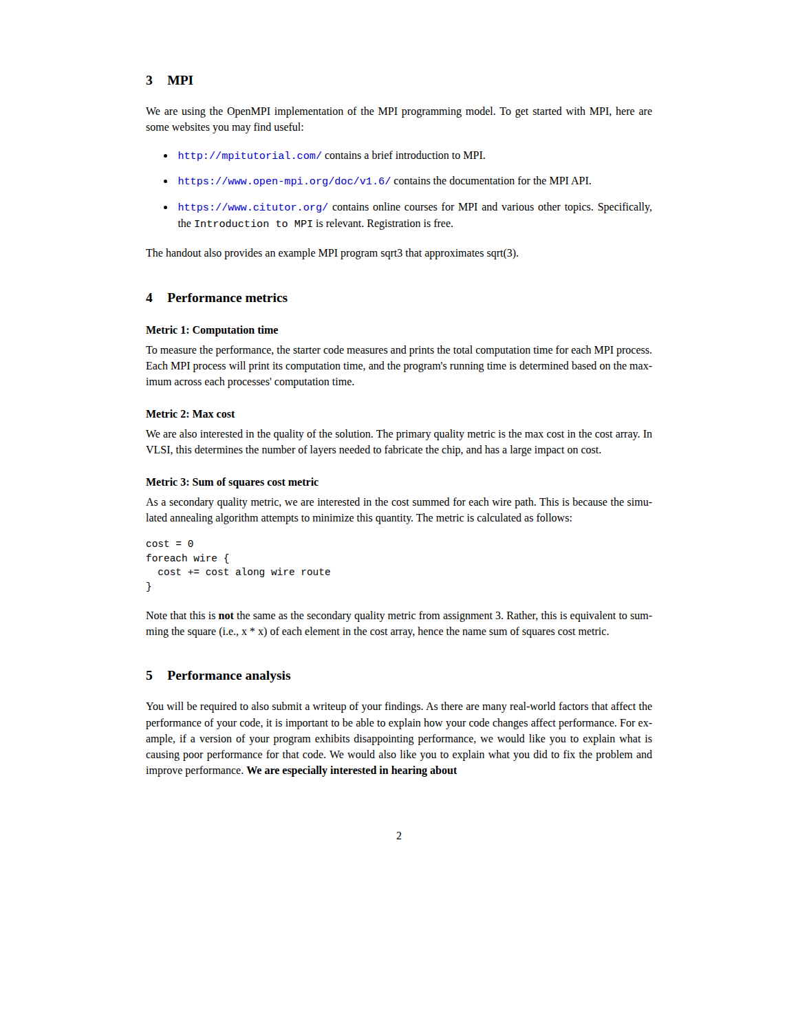3 MPI
We are using the OpenMPI implementation of the MPI programming model. To get started with MPI, here are some websites you may find useful:
http://mpitutorial.com/ contains a brief introduction to MPI.
https://www.open-mpi.org/doc/v1.6/ contains the documentation for the MPI API.
https://www.citutor.org/ contains online courses for MPI and various other topics. Specifically, the Introduction to MPI is relevant. Registration is free.
The handout also provides an example MPI program sqrt3 that approximates sqrt(3).
4 Performance metrics
Metric 1: Computation time
To measure the performance, the starter code measures and prints the total computation time for each MPI process. Each MPI process will print its computation time, and the program's running time is determined based on the maximum across each processes' computation time.
Metric 2: Max cost
We are also interested in the quality of the solution. The primary quality metric is the max cost in the cost array. In VLSI, this determines the number of layers needed to fabricate the chip, and has a large impact on cost.
Metric 3: Sum of squares cost metric
As a secondary quality metric, we are interested in the cost summed for each wire path. This is because the simulated annealing algorithm attempts to minimize this quantity. The metric is calculated as follows:
cost = 0
foreach wire {
  cost += cost along wire route
}
Note that this is not the same as the secondary quality metric from assignment 3. Rather, this is equivalent to summing the square (i.e., x * x) of each element in the cost array, hence the name sum of squares cost metric.
5 Performance analysis
You will be required to also submit a writeup of your findings. As there are many real-world factors that affect the performance of your code, it is important to be able to explain how your code changes affect performance. For example, if a version of your program exhibits disappointing performance, we would like you to explain what is causing poor performance for that code. We would also like you to explain what you did to fix the problem and improve performance. We are especially interested in hearing about
2